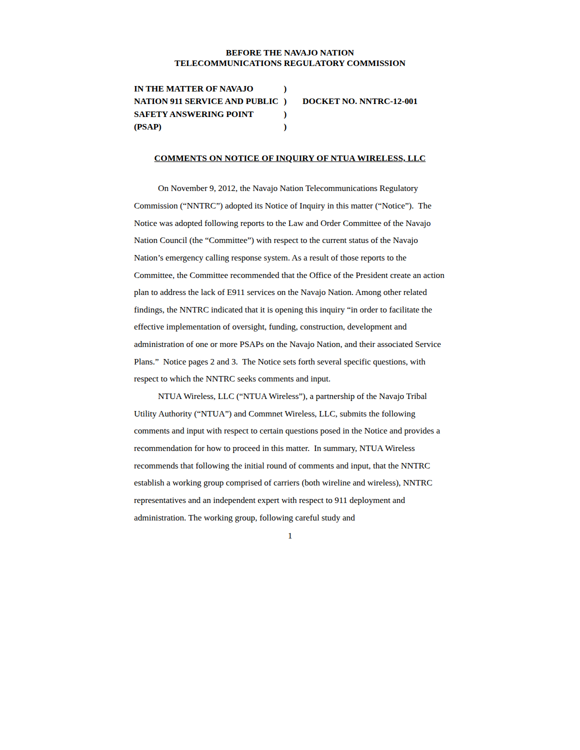Before the Navajo Nation
Telecommunications Regulatory Commission
| In the Matter of Navajo | ) | |
| Nation 911 Service and Public | ) | Docket No. NNTRC-12-001 |
| Safety Answering Point | ) | |
| (PSAP) | ) | |
Comments on Notice of Inquiry of NTUA Wireless, LLC
On November 9, 2012, the Navajo Nation Telecommunications Regulatory Commission (“NNTRC”) adopted its Notice of Inquiry in this matter (“Notice”). The Notice was adopted following reports to the Law and Order Committee of the Navajo Nation Council (the “Committee”) with respect to the current status of the Navajo Nation’s emergency calling response system. As a result of those reports to the Committee, the Committee recommended that the Office of the President create an action plan to address the lack of E911 services on the Navajo Nation. Among other related findings, the NNTRC indicated that it is opening this inquiry “in order to facilitate the effective implementation of oversight, funding, construction, development and administration of one or more PSAPs on the Navajo Nation, and their associated Service Plans.” Notice pages 2 and 3. The Notice sets forth several specific questions, with respect to which the NNTRC seeks comments and input.
NTUA Wireless, LLC (“NTUA Wireless”), a partnership of the Navajo Tribal Utility Authority (“NTUA”) and Commnet Wireless, LLC, submits the following comments and input with respect to certain questions posed in the Notice and provides a recommendation for how to proceed in this matter. In summary, NTUA Wireless recommends that following the initial round of comments and input, that the NNTRC establish a working group comprised of carriers (both wireline and wireless), NNTRC representatives and an independent expert with respect to 911 deployment and administration. The working group, following careful study and
1